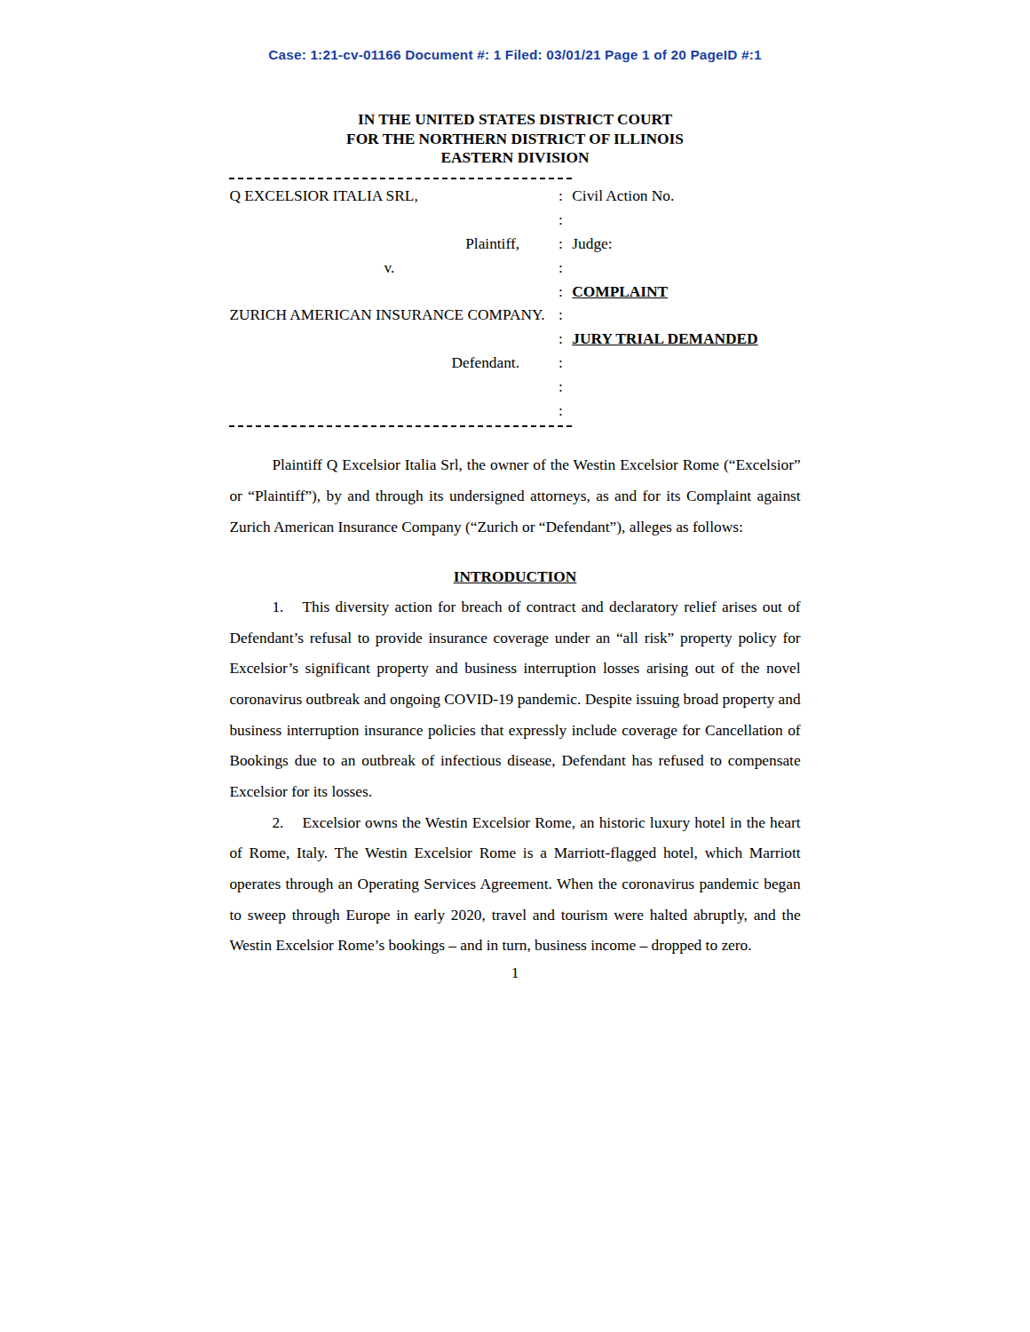Case: 1:21-cv-01166 Document #: 1 Filed: 03/01/21 Page 1 of 20 PageID #:1
IN THE UNITED STATES DISTRICT COURT
FOR THE NORTHERN DISTRICT OF ILLINOIS
EASTERN DIVISION
| Q EXCELSIOR ITALIA SRL, Plaintiff, v. ZURICH AMERICAN INSURANCE COMPANY. Defendant. | : : : : : : : : : : | Civil Action No. Judge: COMPLAINT JURY TRIAL DEMANDED |
Plaintiff Q Excelsior Italia Srl, the owner of the Westin Excelsior Rome (“Excelsior” or “Plaintiff”), by and through its undersigned attorneys, as and for its Complaint against Zurich American Insurance Company (“Zurich or “Defendant”), alleges as follows:
INTRODUCTION
1. This diversity action for breach of contract and declaratory relief arises out of Defendant’s refusal to provide insurance coverage under an “all risk” property policy for Excelsior’s significant property and business interruption losses arising out of the novel coronavirus outbreak and ongoing COVID-19 pandemic. Despite issuing broad property and business interruption insurance policies that expressly include coverage for Cancellation of Bookings due to an outbreak of infectious disease, Defendant has refused to compensate Excelsior for its losses.
2. Excelsior owns the Westin Excelsior Rome, an historic luxury hotel in the heart of Rome, Italy. The Westin Excelsior Rome is a Marriott-flagged hotel, which Marriott operates through an Operating Services Agreement. When the coronavirus pandemic began to sweep through Europe in early 2020, travel and tourism were halted abruptly, and the Westin Excelsior Rome’s bookings – and in turn, business income – dropped to zero.
1